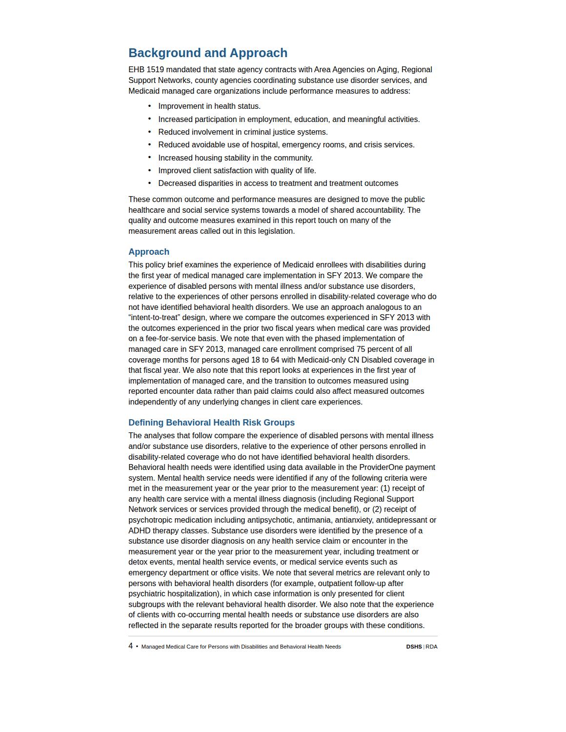Background and Approach
EHB 1519 mandated that state agency contracts with Area Agencies on Aging, Regional Support Networks, county agencies coordinating substance use disorder services, and Medicaid managed care organizations include performance measures to address:
Improvement in health status.
Increased participation in employment, education, and meaningful activities.
Reduced involvement in criminal justice systems.
Reduced avoidable use of hospital, emergency rooms, and crisis services.
Increased housing stability in the community.
Improved client satisfaction with quality of life.
Decreased disparities in access to treatment and treatment outcomes
These common outcome and performance measures are designed to move the public healthcare and social service systems towards a model of shared accountability. The quality and outcome measures examined in this report touch on many of the measurement areas called out in this legislation.
Approach
This policy brief examines the experience of Medicaid enrollees with disabilities during the first year of medical managed care implementation in SFY 2013. We compare the experience of disabled persons with mental illness and/or substance use disorders, relative to the experiences of other persons enrolled in disability-related coverage who do not have identified behavioral health disorders. We use an approach analogous to an “intent-to-treat” design, where we compare the outcomes experienced in SFY 2013 with the outcomes experienced in the prior two fiscal years when medical care was provided on a fee-for-service basis. We note that even with the phased implementation of managed care in SFY 2013, managed care enrollment comprised 75 percent of all coverage months for persons aged 18 to 64 with Medicaid-only CN Disabled coverage in that fiscal year. We also note that this report looks at experiences in the first year of implementation of managed care, and the transition to outcomes measured using reported encounter data rather than paid claims could also affect measured outcomes independently of any underlying changes in client care experiences.
Defining Behavioral Health Risk Groups
The analyses that follow compare the experience of disabled persons with mental illness and/or substance use disorders, relative to the experience of other persons enrolled in disability-related coverage who do not have identified behavioral health disorders. Behavioral health needs were identified using data available in the ProviderOne payment system. Mental health service needs were identified if any of the following criteria were met in the measurement year or the year prior to the measurement year: (1) receipt of any health care service with a mental illness diagnosis (including Regional Support Network services or services provided through the medical benefit), or (2) receipt of psychotropic medication including antipsychotic, antimania, antianxiety, antidepressant or ADHD therapy classes. Substance use disorders were identified by the presence of a substance use disorder diagnosis on any health service claim or encounter in the measurement year or the year prior to the measurement year, including treatment or detox events, mental health service events, or medical service events such as emergency department or office visits. We note that several metrics are relevant only to persons with behavioral health disorders (for example, outpatient follow-up after psychiatric hospitalization), in which case information is only presented for client subgroups with the relevant behavioral health disorder. We also note that the experience of clients with co-occurring mental health needs or substance use disorders are also reflected in the separate results reported for the broader groups with these conditions.
4 • Managed Medical Care for Persons with Disabilities and Behavioral Health Needs
DSHS|RDA